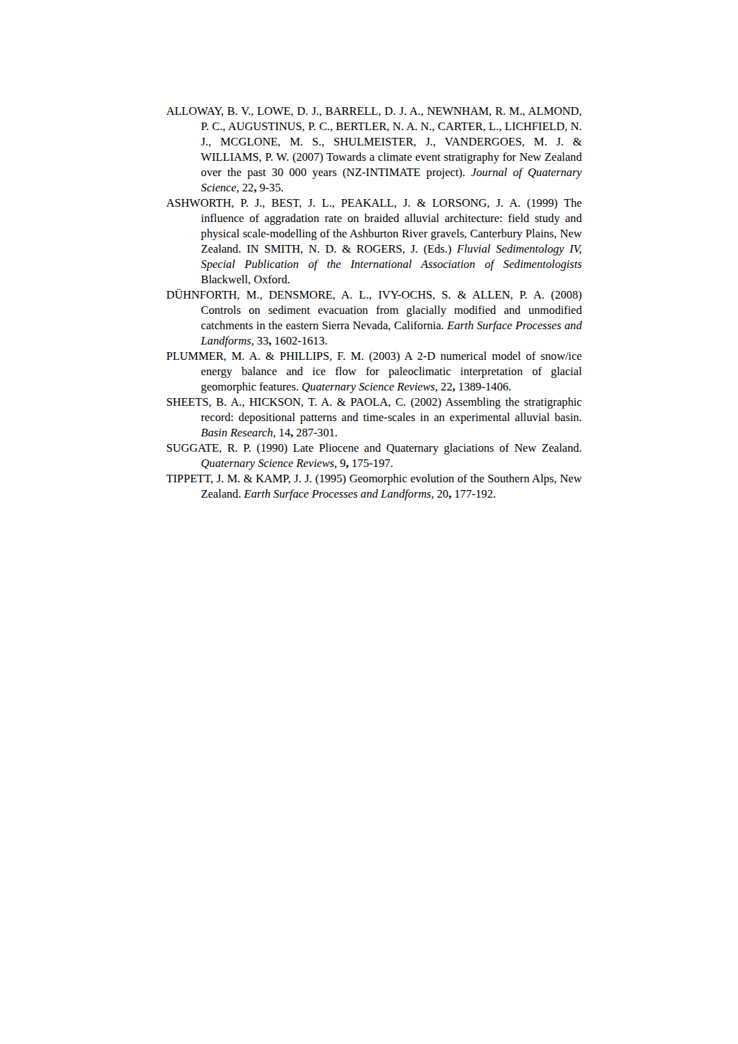ALLOWAY, B. V., LOWE, D. J., BARRELL, D. J. A., NEWNHAM, R. M., ALMOND, P. C., AUGUSTINUS, P. C., BERTLER, N. A. N., CARTER, L., LICHFIELD, N. J., MCGLONE, M. S., SHULMEISTER, J., VANDERGOES, M. J. & WILLIAMS, P. W. (2007) Towards a climate event stratigraphy for New Zealand over the past 30 000 years (NZ-INTIMATE project). Journal of Quaternary Science, 22, 9-35.
ASHWORTH, P. J., BEST, J. L., PEAKALL, J. & LORSONG, J. A. (1999) The influence of aggradation rate on braided alluvial architecture: field study and physical scale-modelling of the Ashburton River gravels, Canterbury Plains, New Zealand. IN SMITH, N. D. & ROGERS, J. (Eds.) Fluvial Sedimentology IV, Special Publication of the International Association of Sedimentologists Blackwell, Oxford.
DÜHNFORTH, M., DENSMORE, A. L., IVY-OCHS, S. & ALLEN, P. A. (2008) Controls on sediment evacuation from glacially modified and unmodified catchments in the eastern Sierra Nevada, California. Earth Surface Processes and Landforms, 33, 1602-1613.
PLUMMER, M. A. & PHILLIPS, F. M. (2003) A 2-D numerical model of snow/ice energy balance and ice flow for paleoclimatic interpretation of glacial geomorphic features. Quaternary Science Reviews, 22, 1389-1406.
SHEETS, B. A., HICKSON, T. A. & PAOLA, C. (2002) Assembling the stratigraphic record: depositional patterns and time-scales in an experimental alluvial basin. Basin Research, 14, 287-301.
SUGGATE, R. P. (1990) Late Pliocene and Quaternary glaciations of New Zealand. Quaternary Science Reviews, 9, 175-197.
TIPPETT, J. M. & KAMP, J. J. (1995) Geomorphic evolution of the Southern Alps, New Zealand. Earth Surface Processes and Landforms, 20, 177-192.